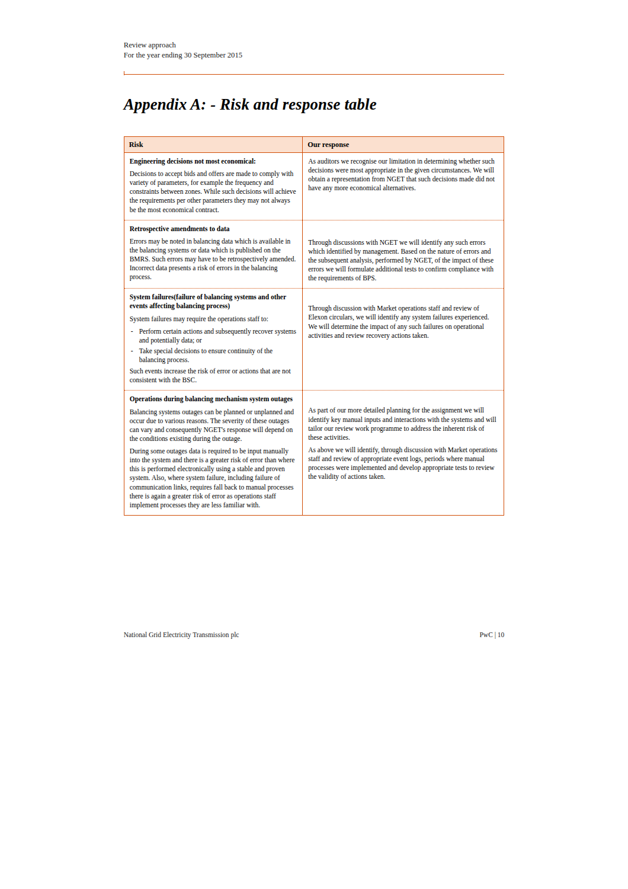Review approach
For the year ending 30 September 2015
Appendix A: - Risk and response table
| Risk | Our response |
| --- | --- |
| Engineering decisions not most economical: Decisions to accept bids and offers are made to comply with variety of parameters, for example the frequency and constraints between zones. While such decisions will achieve the requirements per other parameters they may not always be the most economical contract. | As auditors we recognise our limitation in determining whether such decisions were most appropriate in the given circumstances. We will obtain a representation from NGET that such decisions made did not have any more economical alternatives. |
| Retrospective amendments to data Errors may be noted in balancing data which is available in the balancing systems or data which is published on the BMRS. Such errors may have to be retrospectively amended. Incorrect data presents a risk of errors in the balancing process. | Through discussions with NGET we will identify any such errors which identified by management. Based on the nature of errors and the subsequent analysis, performed by NGET, of the impact of these errors we will formulate additional tests to confirm compliance with the requirements of BPS. |
| System failures(failure of balancing systems and other events affecting balancing process) System failures may require the operations staff to: Perform certain actions and subsequently recover systems and potentially data; or Take special decisions to ensure continuity of the balancing process. Such events increase the risk of error or actions that are not consistent with the BSC. | Through discussion with Market operations staff and review of Elexon circulars, we will identify any system failures experienced. We will determine the impact of any such failures on operational activities and review recovery actions taken. |
| Operations during balancing mechanism system outages Balancing systems outages can be planned or unplanned and occur due to various reasons. The severity of these outages can vary and consequently NGET's response will depend on the conditions existing during the outage. During some outages data is required to be input manually into the system and there is a greater risk of error than where this is performed electronically using a stable and proven system. Also, where system failure, including failure of communication links, requires fall back to manual processes there is again a greater risk of error as operations staff implement processes they are less familiar with. | As part of our more detailed planning for the assignment we will identify key manual inputs and interactions with the systems and will tailor our review work programme to address the inherent risk of these activities. As above we will identify, through discussion with Market operations staff and review of appropriate event logs, periods where manual processes were implemented and develop appropriate tests to review the validity of actions taken. |
National Grid Electricity Transmission plc
PwC | 10